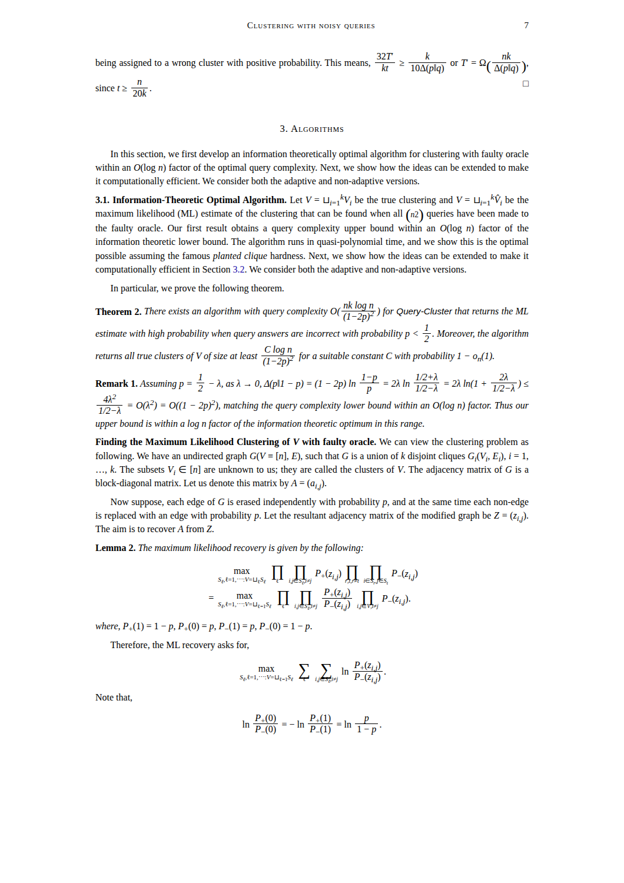Clustering with noisy queries 7
being assigned to a wrong cluster with positive probability. This means, 32T′kt ≥ k 10Δ(p‖q) or T′ = Ω(nk Δ(p‖q)), since t ≥ n 20k. □
3. Algorithms
In this section, we first develop an information theoretically optimal algorithm for clustering with faulty oracle within an O(log n) factor of the optimal query complexity. Next, we show how the ideas can be extended to make it computationally efficient. We consider both the adaptive and non-adaptive versions.
3.1. Information-Theoretic Optimal Algorithm.
Let V = ⊔i=1kVi be the true clustering and V = ⊔i=1kV̂i be the maximum likelihood (ML) estimate of the clustering that can be found when all (n 2) queries have been made to the faulty oracle. Our first result obtains a query complexity upper bound within an O(log n) factor of the information theoretic lower bound. The algorithm runs in quasi-polynomial time, and we show this is the optimal possible assuming the famous planted clique hardness. Next, we show how the ideas can be extended to make it computationally efficient in Section 3.2. We consider both the adaptive and non-adaptive versions.
In particular, we prove the following theorem.
Theorem 2. There exists an algorithm with query complexity O(nk log n(1−2p)2) for Query-Cluster that returns the ML estimate with high probability when query answers are incorrect with probability p < 12. Moreover, the algorithm returns all true clusters of V of size at least C log n(1−2p)2 for a suitable constant C with probability 1 − on(1).
Remark 1. Assuming p = 12 − λ, as λ → 0, Δ(p‖1 − p) = (1 − 2p) ln 1−p p = 2λ ln 1/2+λ 1/2−λ = 2λ ln(1 + 2λ 1/2−λ) ≤ 4λ21/2−λ = O(λ2) = O((1 − 2p)2), matching the query complexity lower bound within an O(log n) factor. Thus our upper bound is within a log n factor of the information theoretic optimum in this range.
Finding the Maximum Likelihood Clustering of V with faulty oracle. We can view the clustering problem as following. We have an undirected graph G(V ≡ [n], E), such that G is a union of k disjoint cliques Gi(Vi, Ei), i = 1, …, k. The subsets Vi ∈ [n] are unknown to us; they are called the clusters of V. The adjacency matrix of G is a block-diagonal matrix. Let us denote this matrix by A = (ai,j).
Now suppose, each edge of G is erased independently with probability p, and at the same time each non-edge is replaced with an edge with probability p. Let the resultant adjacency matrix of the modified graph be Z = (zi,j). The aim is to recover A from Z.
Lemma 2. The maximum likelihood recovery is given by the following:
| | | max S ℓ ,ℓ=1,⋯: V =⊔ ℓ S ℓ ∏ ℓ ∏ i , j ∈ S ℓ , i ≠ j P + ( z i,j ) ∏ r , t , r ≠ t ∏ i ∈ S r , j ∈ S t P − ( z i,j ) |
| | = | max S ℓ ,ℓ=1,⋯: V =⊔ ℓ=1 S ℓ ∏ ℓ ∏ i , j ∈ S ℓ , i ≠ j P + ( z i,j ) P − ( z i,j ) ∏ i , j ∈ V , i ≠ j P − ( z i,j ). |
where, P+(1) = 1 − p, P+(0) = p, P−(1) = p, P−(0) = 1 − p.
Therefore, the ML recovery asks for,
max Sℓ,ℓ=1,⋯:V=⊔ℓ=1Sℓ ∑ℓ ∑i,j∈Sℓ,i≠j ln P+(zi,j) P−(zi,j).
Note that,
ln P+(0) P−(0) = − ln P+(1) P−(1) = ln p 1 − p.